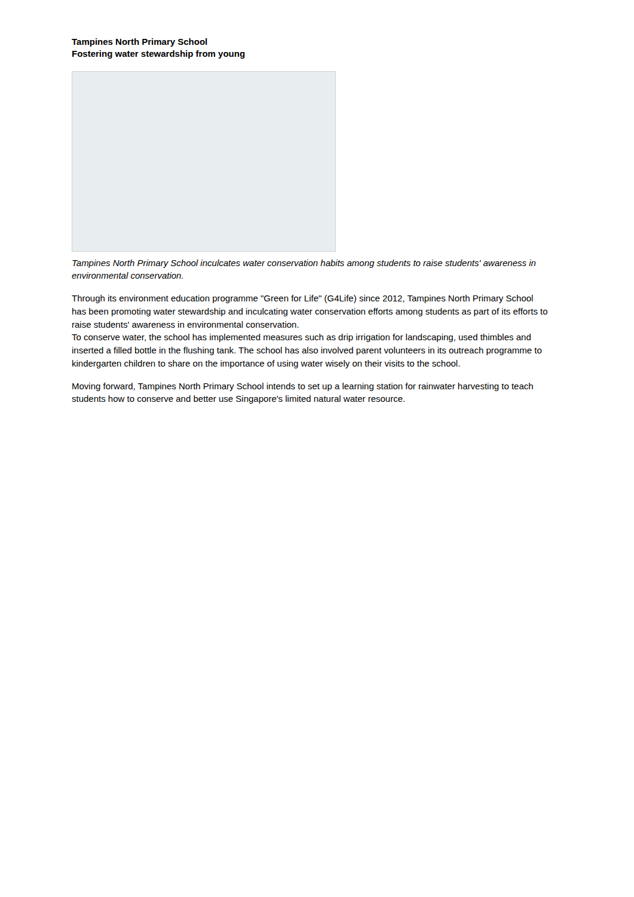Tampines North Primary School
Fostering water stewardship from young
Tampines North Primary School inculcates water conservation habits among students to raise students' awareness in environmental conservation.
Through its environment education programme "Green for Life" (G4Life) since 2012, Tampines North Primary School has been promoting water stewardship and inculcating water conservation efforts among students as part of its efforts to raise students' awareness in environmental conservation.
To conserve water, the school has implemented measures such as drip irrigation for landscaping, used thimbles and inserted a filled bottle in the flushing tank. The school has also involved parent volunteers in its outreach programme to kindergarten children to share on the importance of using water wisely on their visits to the school.
Moving forward, Tampines North Primary School intends to set up a learning station for rainwater harvesting to teach students how to conserve and better use Singapore's limited natural water resource.